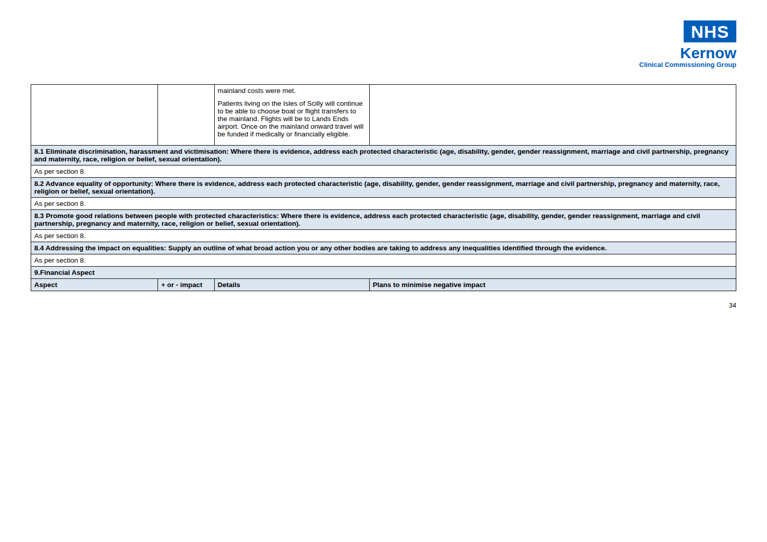NHS
Kernow
Clinical Commissioning Group
| | | mainland costs were met. Patients living on the Isles of Scilly will continue to be able to choose boat or flight transfers to the mainland. Flights will be to Lands Ends airport. Once on the mainland onward travel will be funded if medically or financially eligible. | |
| 8.1 Eliminate discrimination, harassment and victimisation: Where there is evidence, address each protected characteristic (age, disability, gender, gender reassignment, marriage and civil partnership, pregnancy and maternity, race, religion or belief, sexual orientation). |
| As per section 8. |
| 8.2 Advance equality of opportunity: Where there is evidence, address each protected characteristic (age, disability, gender, gender reassignment, marriage and civil partnership, pregnancy and maternity, race, religion or belief, sexual orientation). |
| As per section 8. |
| 8.3 Promote good relations between people with protected characteristics: Where there is evidence, address each protected characteristic (age, disability, gender, gender reassignment, marriage and civil partnership, pregnancy and maternity, race, religion or belief, sexual orientation). |
| As per section 8. |
| 8.4 Addressing the impact on equalities: Supply an outline of what broad action you or any other bodies are taking to address any inequalities identified through the evidence. |
| As per section 8. |
| 9.Financial Aspect |
| Aspect | + or - impact | Details | Plans to minimise negative impact |
34